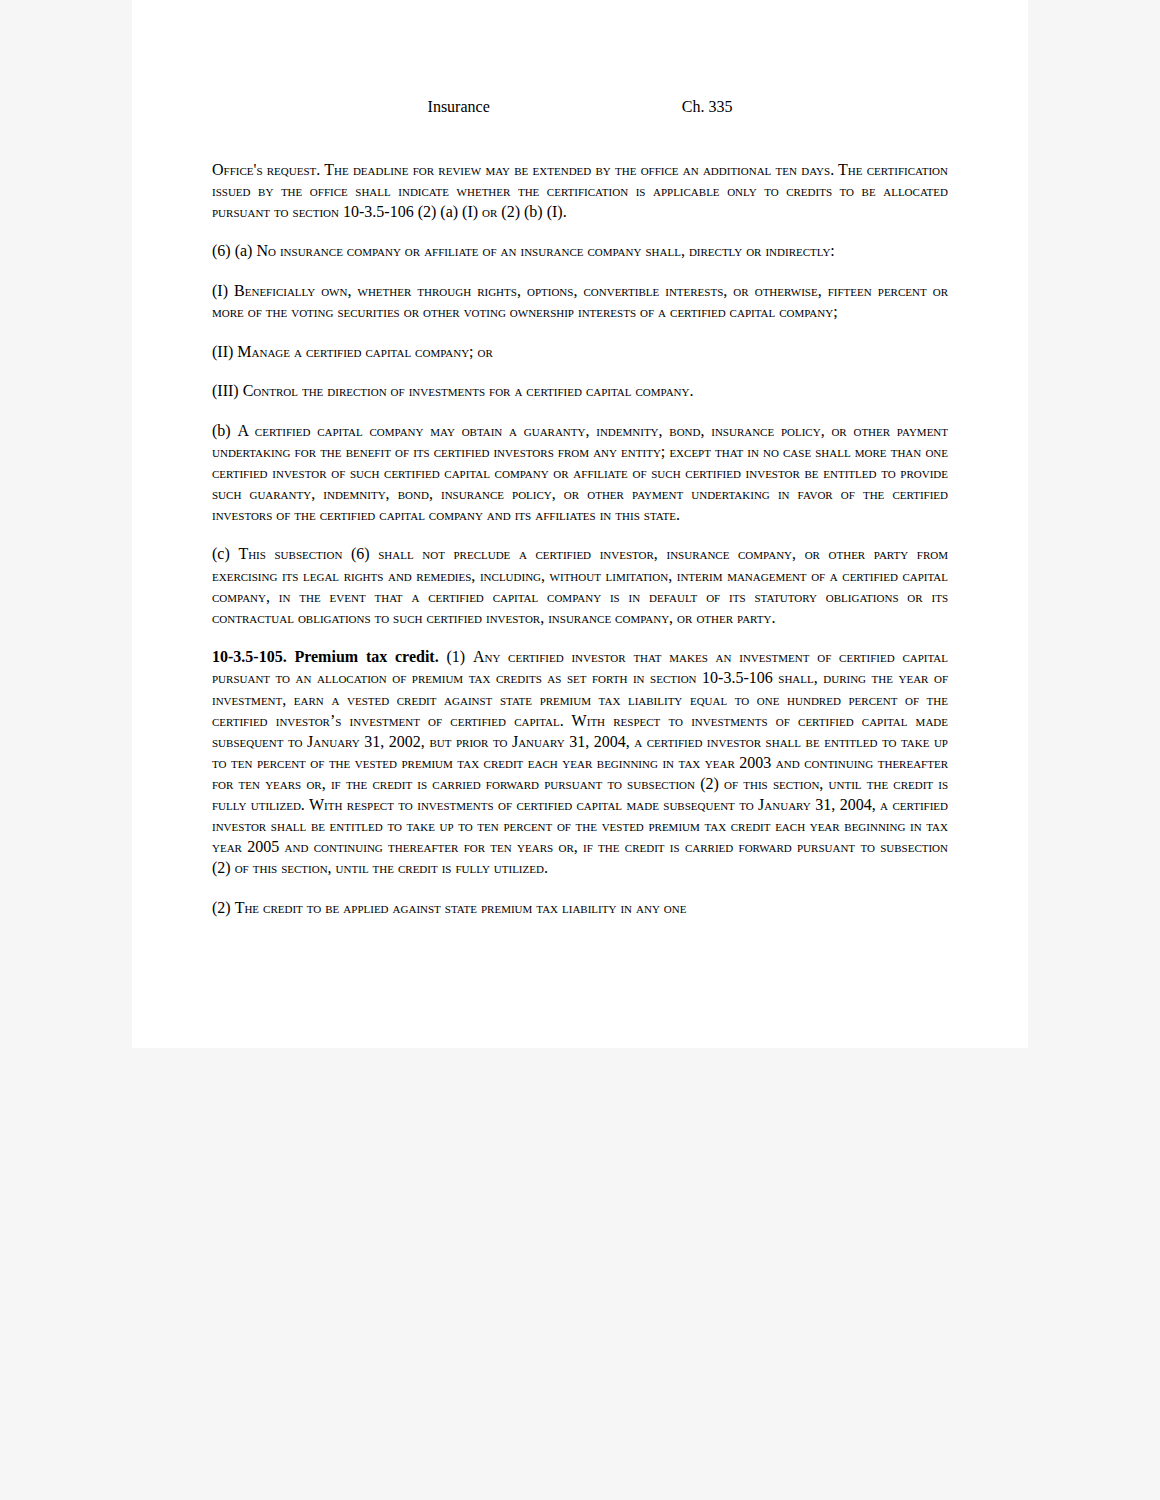Insurance Ch. 335
Office's request. The deadline for review may be extended by the office an additional ten days. The certification issued by the office shall indicate whether the certification is applicable only to credits to be allocated pursuant to section 10-3.5-106 (2) (a) (I) or (2) (b) (I).
(6) (a) No insurance company or affiliate of an insurance company shall, directly or indirectly:
(I) Beneficially own, whether through rights, options, convertible interests, or otherwise, fifteen percent or more of the voting securities or other voting ownership interests of a certified capital company;
(II) Manage a certified capital company; or
(III) Control the direction of investments for a certified capital company.
(b) A certified capital company may obtain a guaranty, indemnity, bond, insurance policy, or other payment undertaking for the benefit of its certified investors from any entity; except that in no case shall more than one certified investor of such certified capital company or affiliate of such certified investor be entitled to provide such guaranty, indemnity, bond, insurance policy, or other payment undertaking in favor of the certified investors of the certified capital company and its affiliates in this state.
(c) This subsection (6) shall not preclude a certified investor, insurance company, or other party from exercising its legal rights and remedies, including, without limitation, interim management of a certified capital company, in the event that a certified capital company is in default of its statutory obligations or its contractual obligations to such certified investor, insurance company, or other party.
10-3.5-105. Premium tax credit. (1) Any certified investor that makes an investment of certified capital pursuant to an allocation of premium tax credits as set forth in section 10-3.5-106 shall, during the year of investment, earn a vested credit against state premium tax liability equal to one hundred percent of the certified investor’s investment of certified capital. With respect to investments of certified capital made subsequent to January 31, 2002, but prior to January 31, 2004, a certified investor shall be entitled to take up to ten percent of the vested premium tax credit each year beginning in tax year 2003 and continuing thereafter for ten years or, if the credit is carried forward pursuant to subsection (2) of this section, until the credit is fully utilized. With respect to investments of certified capital made subsequent to January 31, 2004, a certified investor shall be entitled to take up to ten percent of the vested premium tax credit each year beginning in tax year 2005 and continuing thereafter for ten years or, if the credit is carried forward pursuant to subsection (2) of this section, until the credit is fully utilized.
(2) The credit to be applied against state premium tax liability in any one